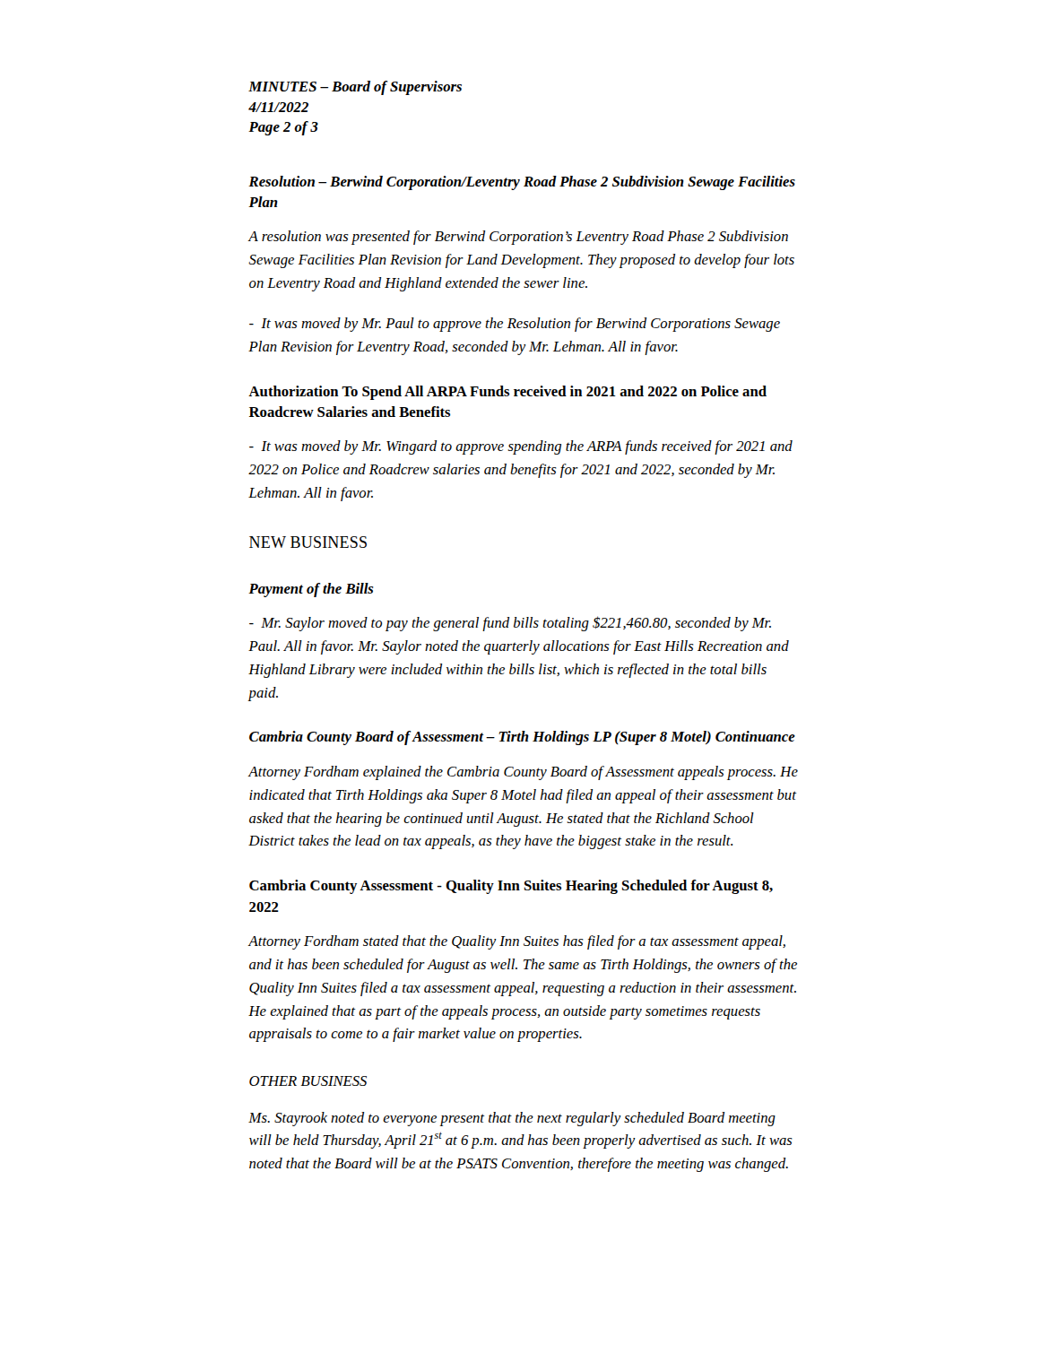MINUTES – Board of Supervisors
4/11/2022
Page 2 of 3
Resolution – Berwind Corporation/Leventry Road Phase 2 Subdivision Sewage Facilities Plan
A resolution was presented for Berwind Corporation’s Leventry Road Phase 2 Subdivision Sewage Facilities Plan Revision for Land Development. They proposed to develop four lots on Leventry Road and Highland extended the sewer line.
- It was moved by Mr. Paul to approve the Resolution for Berwind Corporations Sewage Plan Revision for Leventry Road, seconded by Mr. Lehman. All in favor.
Authorization To Spend All ARPA Funds received in 2021 and 2022 on Police and Roadcrew Salaries and Benefits
- It was moved by Mr. Wingard to approve spending the ARPA funds received for 2021 and 2022 on Police and Roadcrew salaries and benefits for 2021 and 2022, seconded by Mr. Lehman. All in favor.
NEW BUSINESS
Payment of the Bills
- Mr. Saylor moved to pay the general fund bills totaling $221,460.80, seconded by Mr. Paul. All in favor. Mr. Saylor noted the quarterly allocations for East Hills Recreation and Highland Library were included within the bills list, which is reflected in the total bills paid.
Cambria County Board of Assessment – Tirth Holdings LP (Super 8 Motel) Continuance
Attorney Fordham explained the Cambria County Board of Assessment appeals process. He indicated that Tirth Holdings aka Super 8 Motel had filed an appeal of their assessment but asked that the hearing be continued until August. He stated that the Richland School District takes the lead on tax appeals, as they have the biggest stake in the result.
Cambria County Assessment - Quality Inn Suites Hearing Scheduled for August 8, 2022
Attorney Fordham stated that the Quality Inn Suites has filed for a tax assessment appeal, and it has been scheduled for August as well. The same as Tirth Holdings, the owners of the Quality Inn Suites filed a tax assessment appeal, requesting a reduction in their assessment. He explained that as part of the appeals process, an outside party sometimes requests appraisals to come to a fair market value on properties.
OTHER BUSINESS
Ms. Stayrook noted to everyone present that the next regularly scheduled Board meeting will be held Thursday, April 21st at 6 p.m. and has been properly advertised as such. It was noted that the Board will be at the PSATS Convention, therefore the meeting was changed.